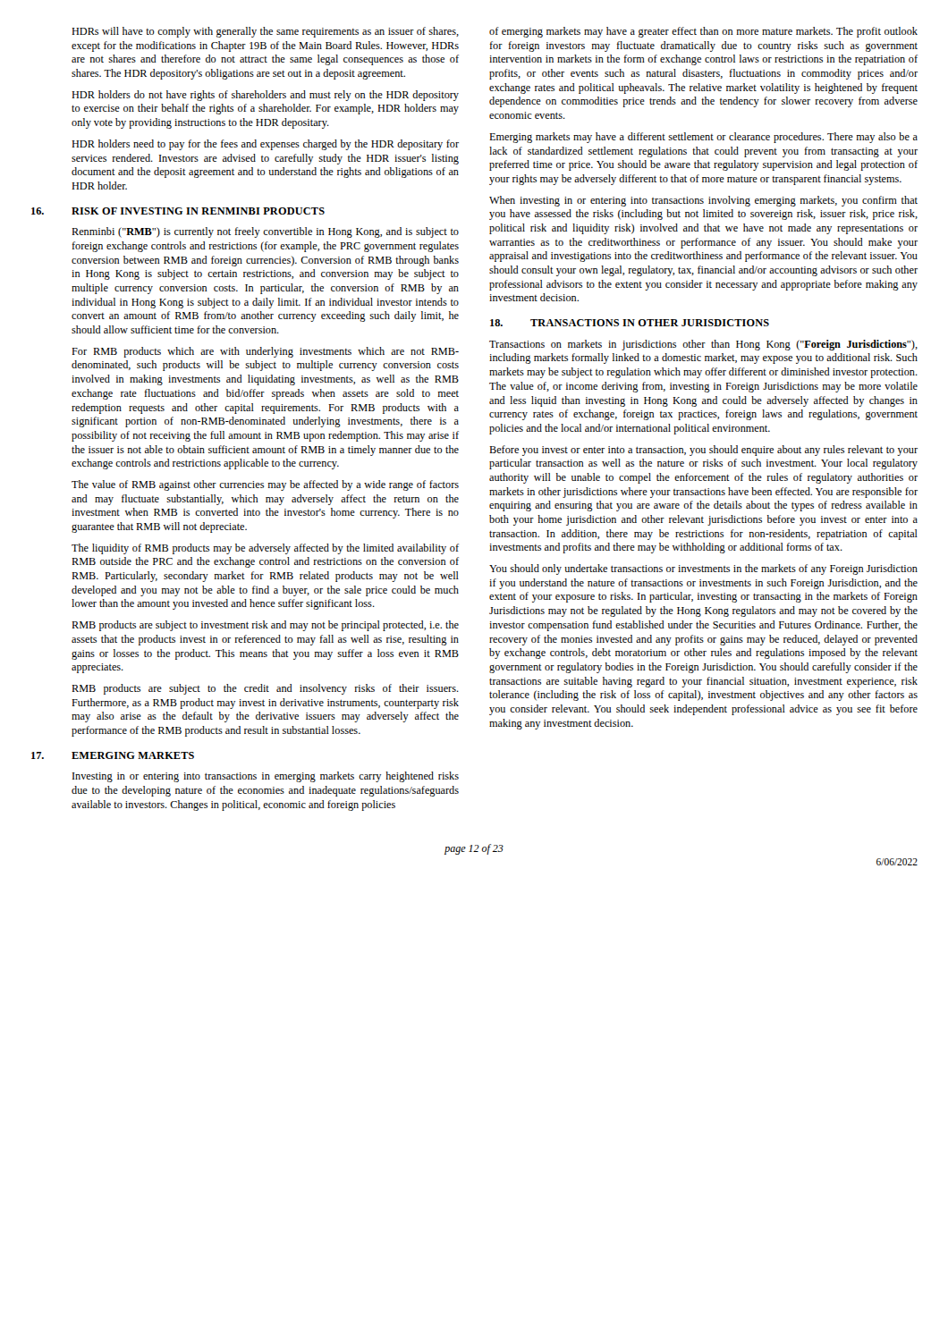HDRs will have to comply with generally the same requirements as an issuer of shares, except for the modifications in Chapter 19B of the Main Board Rules. However, HDRs are not shares and therefore do not attract the same legal consequences as those of shares. The HDR depository's obligations are set out in a deposit agreement.
HDR holders do not have rights of shareholders and must rely on the HDR depository to exercise on their behalf the rights of a shareholder. For example, HDR holders may only vote by providing instructions to the HDR depositary.
HDR holders need to pay for the fees and expenses charged by the HDR depositary for services rendered. Investors are advised to carefully study the HDR issuer's listing document and the deposit agreement and to understand the rights and obligations of an HDR holder.
16.
RISK OF INVESTING IN RENMINBI PRODUCTS
Renminbi ("RMB") is currently not freely convertible in Hong Kong, and is subject to foreign exchange controls and restrictions (for example, the PRC government regulates conversion between RMB and foreign currencies). Conversion of RMB through banks in Hong Kong is subject to certain restrictions, and conversion may be subject to multiple currency conversion costs. In particular, the conversion of RMB by an individual in Hong Kong is subject to a daily limit. If an individual investor intends to convert an amount of RMB from/to another currency exceeding such daily limit, he should allow sufficient time for the conversion.
For RMB products which are with underlying investments which are not RMB-denominated, such products will be subject to multiple currency conversion costs involved in making investments and liquidating investments, as well as the RMB exchange rate fluctuations and bid/offer spreads when assets are sold to meet redemption requests and other capital requirements. For RMB products with a significant portion of non-RMB-denominated underlying investments, there is a possibility of not receiving the full amount in RMB upon redemption. This may arise if the issuer is not able to obtain sufficient amount of RMB in a timely manner due to the exchange controls and restrictions applicable to the currency.
The value of RMB against other currencies may be affected by a wide range of factors and may fluctuate substantially, which may adversely affect the return on the investment when RMB is converted into the investor's home currency. There is no guarantee that RMB will not depreciate.
The liquidity of RMB products may be adversely affected by the limited availability of RMB outside the PRC and the exchange control and restrictions on the conversion of RMB. Particularly, secondary market for RMB related products may not be well developed and you may not be able to find a buyer, or the sale price could be much lower than the amount you invested and hence suffer significant loss.
RMB products are subject to investment risk and may not be principal protected, i.e. the assets that the products invest in or referenced to may fall as well as rise, resulting in gains or losses to the product. This means that you may suffer a loss even it RMB appreciates.
RMB products are subject to the credit and insolvency risks of their issuers. Furthermore, as a RMB product may invest in derivative instruments, counterparty risk may also arise as the default by the derivative issuers may adversely affect the performance of the RMB products and result in substantial losses.
17.
EMERGING MARKETS
Investing in or entering into transactions in emerging markets carry heightened risks due to the developing nature of the economies and inadequate regulations/safeguards available to investors. Changes in political, economic and foreign policies
of emerging markets may have a greater effect than on more mature markets. The profit outlook for foreign investors may fluctuate dramatically due to country risks such as government intervention in markets in the form of exchange control laws or restrictions in the repatriation of profits, or other events such as natural disasters, fluctuations in commodity prices and/or exchange rates and political upheavals. The relative market volatility is heightened by frequent dependence on commodities price trends and the tendency for slower recovery from adverse economic events.
Emerging markets may have a different settlement or clearance procedures. There may also be a lack of standardized settlement regulations that could prevent you from transacting at your preferred time or price. You should be aware that regulatory supervision and legal protection of your rights may be adversely different to that of more mature or transparent financial systems.
When investing in or entering into transactions involving emerging markets, you confirm that you have assessed the risks (including but not limited to sovereign risk, issuer risk, price risk, political risk and liquidity risk) involved and that we have not made any representations or warranties as to the creditworthiness or performance of any issuer. You should make your appraisal and investigations into the creditworthiness and performance of the relevant issuer. You should consult your own legal, regulatory, tax, financial and/or accounting advisors or such other professional advisors to the extent you consider it necessary and appropriate before making any investment decision.
18.
TRANSACTIONS IN OTHER JURISDICTIONS
Transactions on markets in jurisdictions other than Hong Kong ("Foreign Jurisdictions"), including markets formally linked to a domestic market, may expose you to additional risk. Such markets may be subject to regulation which may offer different or diminished investor protection. The value of, or income deriving from, investing in Foreign Jurisdictions may be more volatile and less liquid than investing in Hong Kong and could be adversely affected by changes in currency rates of exchange, foreign tax practices, foreign laws and regulations, government policies and the local and/or international political environment.
Before you invest or enter into a transaction, you should enquire about any rules relevant to your particular transaction as well as the nature or risks of such investment. Your local regulatory authority will be unable to compel the enforcement of the rules of regulatory authorities or markets in other jurisdictions where your transactions have been effected. You are responsible for enquiring and ensuring that you are aware of the details about the types of redress available in both your home jurisdiction and other relevant jurisdictions before you invest or enter into a transaction. In addition, there may be restrictions for non-residents, repatriation of capital investments and profits and there may be withholding or additional forms of tax.
You should only undertake transactions or investments in the markets of any Foreign Jurisdiction if you understand the nature of transactions or investments in such Foreign Jurisdiction, and the extent of your exposure to risks. In particular, investing or transacting in the markets of Foreign Jurisdictions may not be regulated by the Hong Kong regulators and may not be covered by the investor compensation fund established under the Securities and Futures Ordinance. Further, the recovery of the monies invested and any profits or gains may be reduced, delayed or prevented by exchange controls, debt moratorium or other rules and regulations imposed by the relevant government or regulatory bodies in the Foreign Jurisdiction. You should carefully consider if the transactions are suitable having regard to your financial situation, investment experience, risk tolerance (including the risk of loss of capital), investment objectives and any other factors as you consider relevant. You should seek independent professional advice as you see fit before making any investment decision.
page 12 of 23
6/06/2022